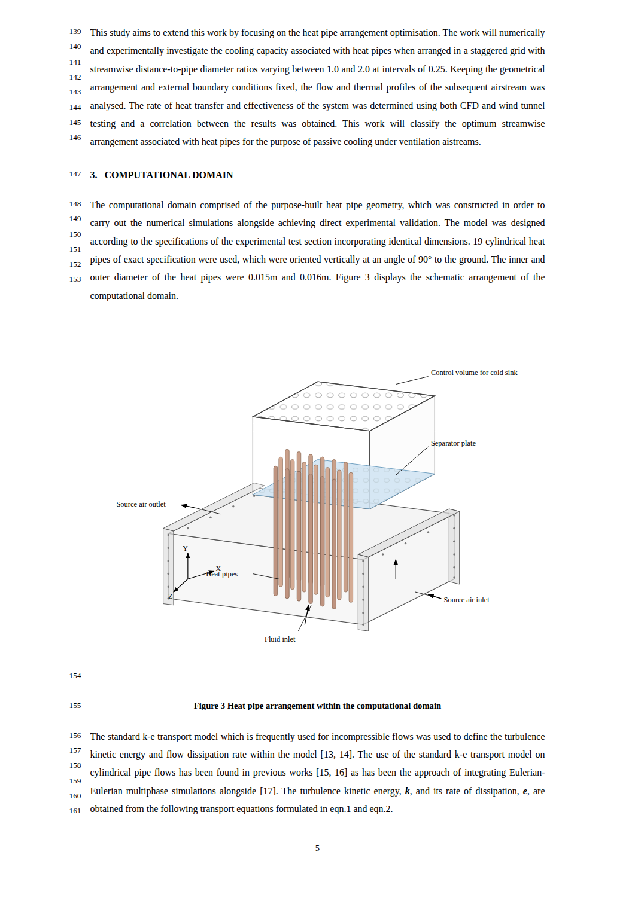139
140
141
142
143
144
145
146
This study aims to extend this work by focusing on the heat pipe arrangement optimisation. The work will numerically and experimentally investigate the cooling capacity associated with heat pipes when arranged in a staggered grid with streamwise distance-to-pipe diameter ratios varying between 1.0 and 2.0 at intervals of 0.25. Keeping the geometrical arrangement and external boundary conditions fixed, the flow and thermal profiles of the subsequent airstream was analysed. The rate of heat transfer and effectiveness of the system was determined using both CFD and wind tunnel testing and a correlation between the results was obtained. This work will classify the optimum streamwise arrangement associated with heat pipes for the purpose of passive cooling under ventilation aistreams.
147
3. COMPUTATIONAL DOMAIN
148
149
150
151
152
153
The computational domain comprised of the purpose-built heat pipe geometry, which was constructed in order to carry out the numerical simulations alongside achieving direct experimental validation. The model was designed according to the specifications of the experimental test section incorporating identical dimensions. 19 cylindrical heat pipes of exact specification were used, which were oriented vertically at an angle of 90° to the ground. The inner and outer diameter of the heat pipes were 0.015m and 0.016m. Figure 3 displays the schematic arrangement of the computational domain.
Y X Z Control volume for cold sink Separator plate Source air outlet Heat pipes Source air inlet Fluid inlet
154
155
Figure 3 Heat pipe arrangement within the computational domain
156
157
158
159
160
161
The standard k-e transport model which is frequently used for incompressible flows was used to define the turbulence kinetic energy and flow dissipation rate within the model [13, 14]. The use of the standard k-e transport model on cylindrical pipe flows has been found in previous works [15, 16] as has been the approach of integrating Eulerian-Eulerian multiphase simulations alongside [17]. The turbulence kinetic energy, k, and its rate of dissipation, e, are obtained from the following transport equations formulated in eqn.1 and eqn.2.
5